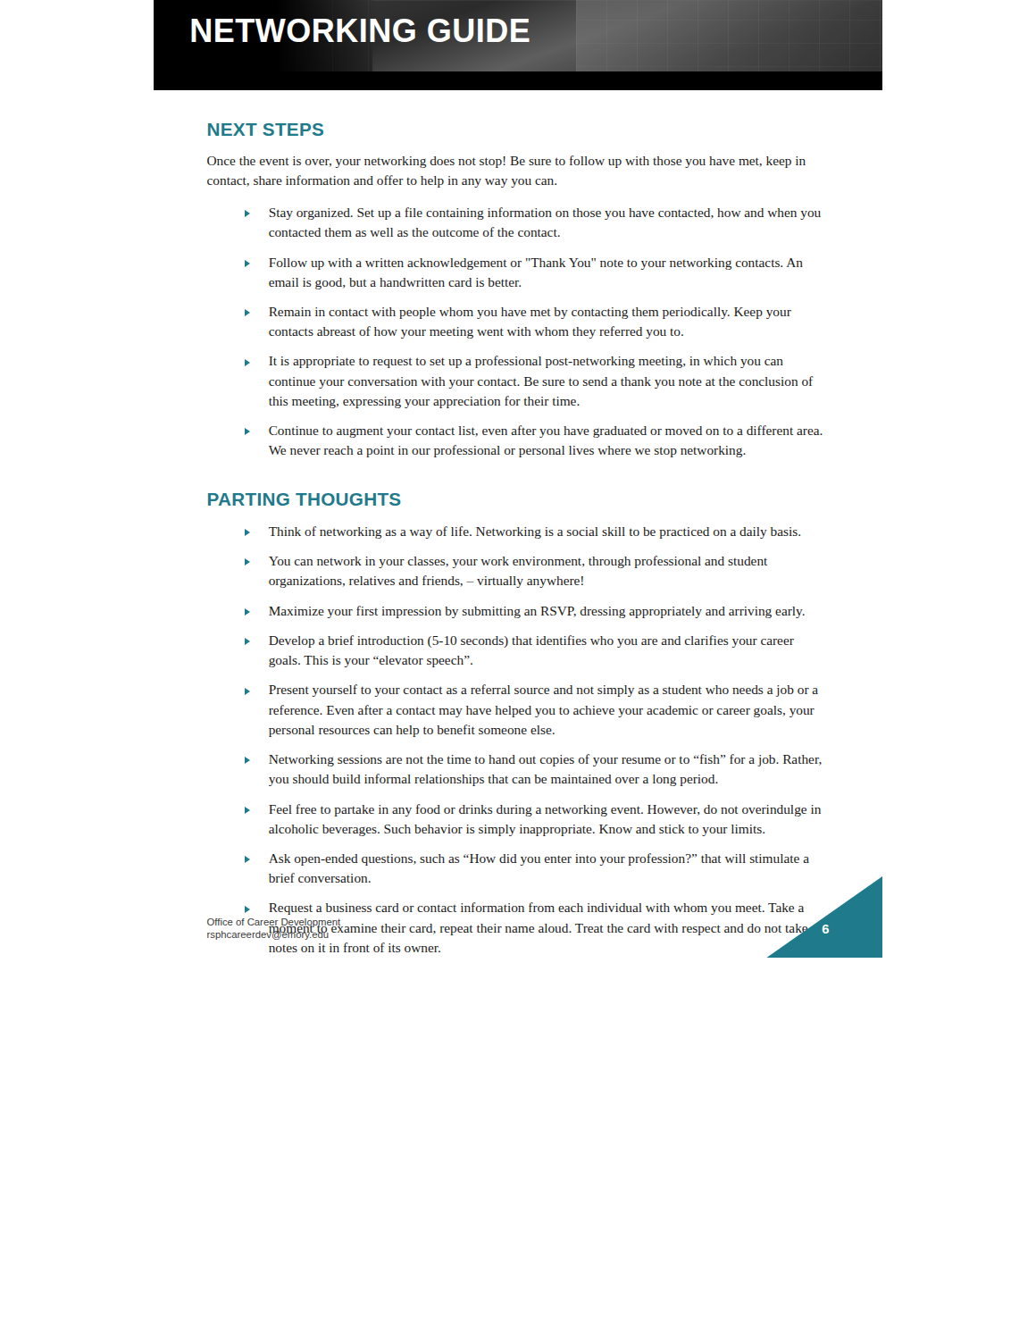Networking Guide
Next Steps
Once the event is over, your networking does not stop! Be sure to follow up with those you have met, keep in contact, share information and offer to help in any way you can.
Stay organized. Set up a file containing information on those you have contacted, how and when you contacted them as well as the outcome of the contact.
Follow up with a written acknowledgement or "Thank You" note to your networking contacts. An email is good, but a handwritten card is better.
Remain in contact with people whom you have met by contacting them periodically. Keep your contacts abreast of how your meeting went with whom they referred you to.
It is appropriate to request to set up a professional post-networking meeting, in which you can continue your conversation with your contact. Be sure to send a thank you note at the conclusion of this meeting, expressing your appreciation for their time.
Continue to augment your contact list, even after you have graduated or moved on to a different area. We never reach a point in our professional or personal lives where we stop networking.
Parting Thoughts
Think of networking as a way of life. Networking is a social skill to be practiced on a daily basis.
You can network in your classes, your work environment, through professional and student organizations, relatives and friends, – virtually anywhere!
Maximize your first impression by submitting an RSVP, dressing appropriately and arriving early.
Develop a brief introduction (5-10 seconds) that identifies who you are and clarifies your career goals. This is your “elevator speech”.
Present yourself to your contact as a referral source and not simply as a student who needs a job or a reference. Even after a contact may have helped you to achieve your academic or career goals, your personal resources can help to benefit someone else.
Networking sessions are not the time to hand out copies of your resume or to “fish” for a job. Rather, you should build informal relationships that can be maintained over a long period.
Feel free to partake in any food or drinks during a networking event. However, do not overindulge in alcoholic beverages. Such behavior is simply inappropriate. Know and stick to your limits.
Ask open-ended questions, such as “How did you enter into your profession?” that will stimulate a brief conversation.
Request a business card or contact information from each individual with whom you meet. Take a moment to examine their card, repeat their name aloud. Treat the card with respect and do not take notes on it in front of its owner.
Office of Career Development
rsphcareerdev@emory.edu
6